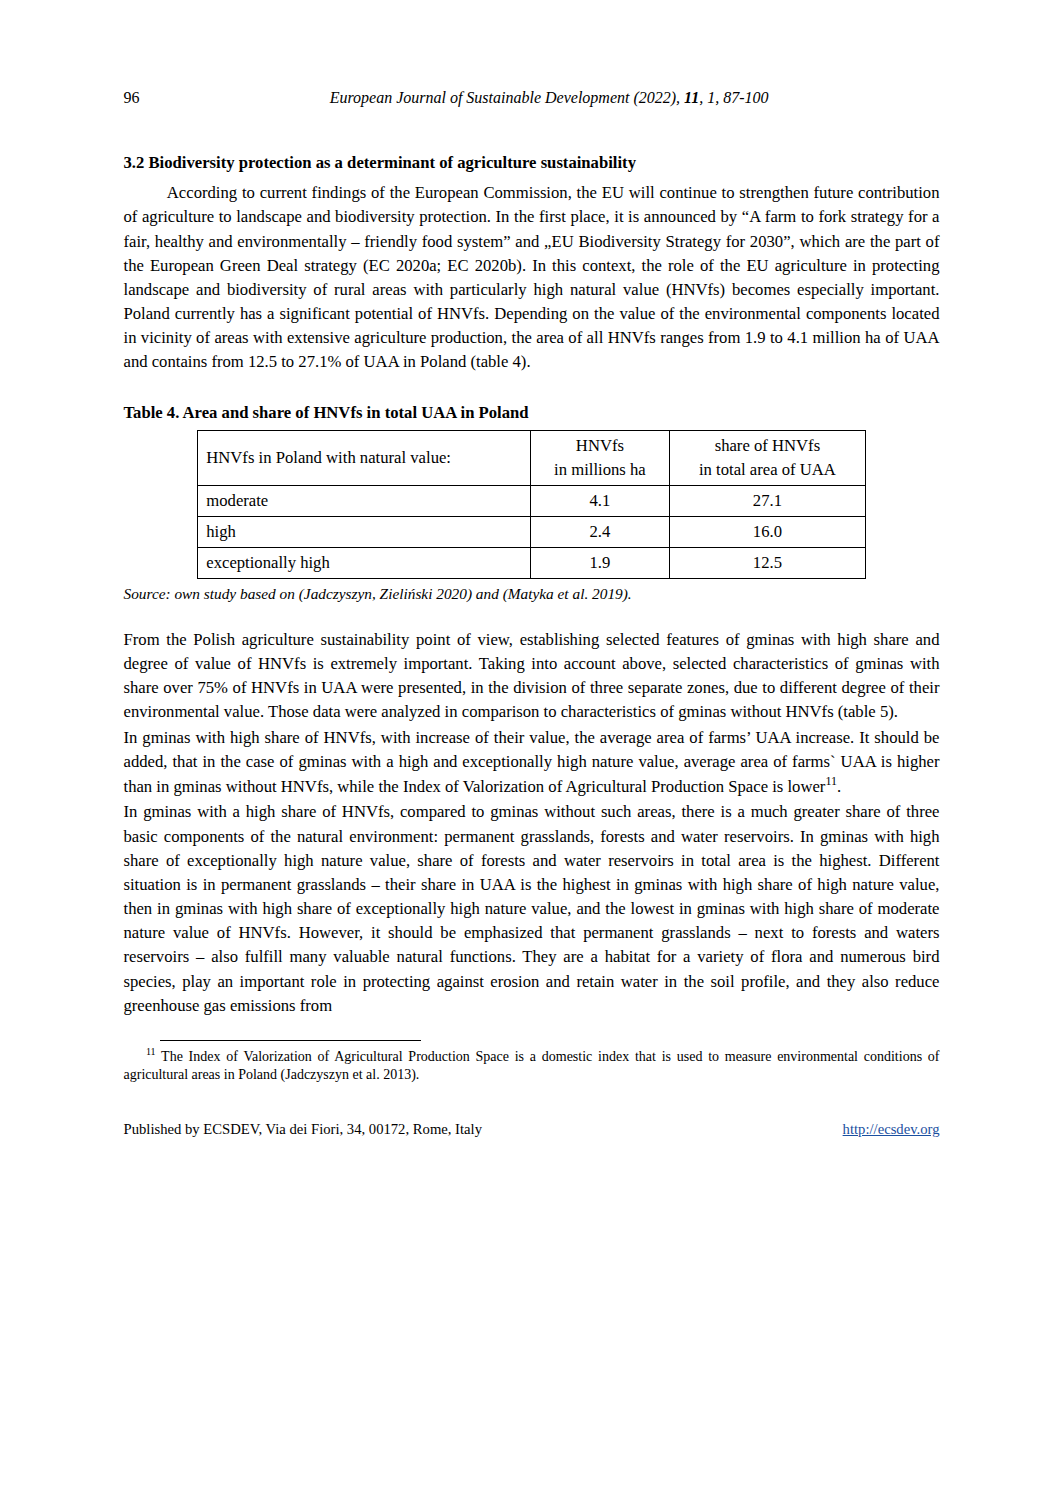96 European Journal of Sustainable Development (2022), 11, 1, 87-100
3.2 Biodiversity protection as a determinant of agriculture sustainability
According to current findings of the European Commission, the EU will continue to strengthen future contribution of agriculture to landscape and biodiversity protection. In the first place, it is announced by “A farm to fork strategy for a fair, healthy and environmentally – friendly food system” and „EU Biodiversity Strategy for 2030”, which are the part of the European Green Deal strategy (EC 2020a; EC 2020b). In this context, the role of the EU agriculture in protecting landscape and biodiversity of rural areas with particularly high natural value (HNVfs) becomes especially important. Poland currently has a significant potential of HNVfs. Depending on the value of the environmental components located in vicinity of areas with extensive agriculture production, the area of all HNVfs ranges from 1.9 to 4.1 million ha of UAA and contains from 12.5 to 27.1% of UAA in Poland (table 4).
Table 4. Area and share of HNVfs in total UAA in Poland
| HNVfs in Poland with natural value: | HNVfs in millions ha | share of HNVfs in total area of UAA |
| --- | --- | --- |
| moderate | 4.1 | 27.1 |
| high | 2.4 | 16.0 |
| exceptionally high | 1.9 | 12.5 |
Source: own study based on (Jadczyszyn, Zieliński 2020) and (Matyka et al. 2019).
From the Polish agriculture sustainability point of view, establishing selected features of gminas with high share and degree of value of HNVfs is extremely important. Taking into account above, selected characteristics of gminas with share over 75% of HNVfs in UAA were presented, in the division of three separate zones, due to different degree of their environmental value. Those data were analyzed in comparison to characteristics of gminas without HNVfs (table 5).
In gminas with high share of HNVfs, with increase of their value, the average area of farms’ UAA increase. It should be added, that in the case of gminas with a high and exceptionally high nature value, average area of farms` UAA is higher than in gminas without HNVfs, while the Index of Valorization of Agricultural Production Space is lower11.
In gminas with a high share of HNVfs, compared to gminas without such areas, there is a much greater share of three basic components of the natural environment: permanent grasslands, forests and water reservoirs. In gminas with high share of exceptionally high nature value, share of forests and water reservoirs in total area is the highest. Different situation is in permanent grasslands – their share in UAA is the highest in gminas with high share of high nature value, then in gminas with high share of exceptionally high nature value, and the lowest in gminas with high share of moderate nature value of HNVfs. However, it should be emphasized that permanent grasslands – next to forests and waters reservoirs – also fulfill many valuable natural functions. They are a habitat for a variety of flora and numerous bird species, play an important role in protecting against erosion and retain water in the soil profile, and they also reduce greenhouse gas emissions from
11 The Index of Valorization of Agricultural Production Space is a domestic index that is used to measure environmental conditions of agricultural areas in Poland (Jadczyszyn et al. 2013).
Published by ECSDEV, Via dei Fiori, 34, 00172, Rome, Italy http://ecsdev.org